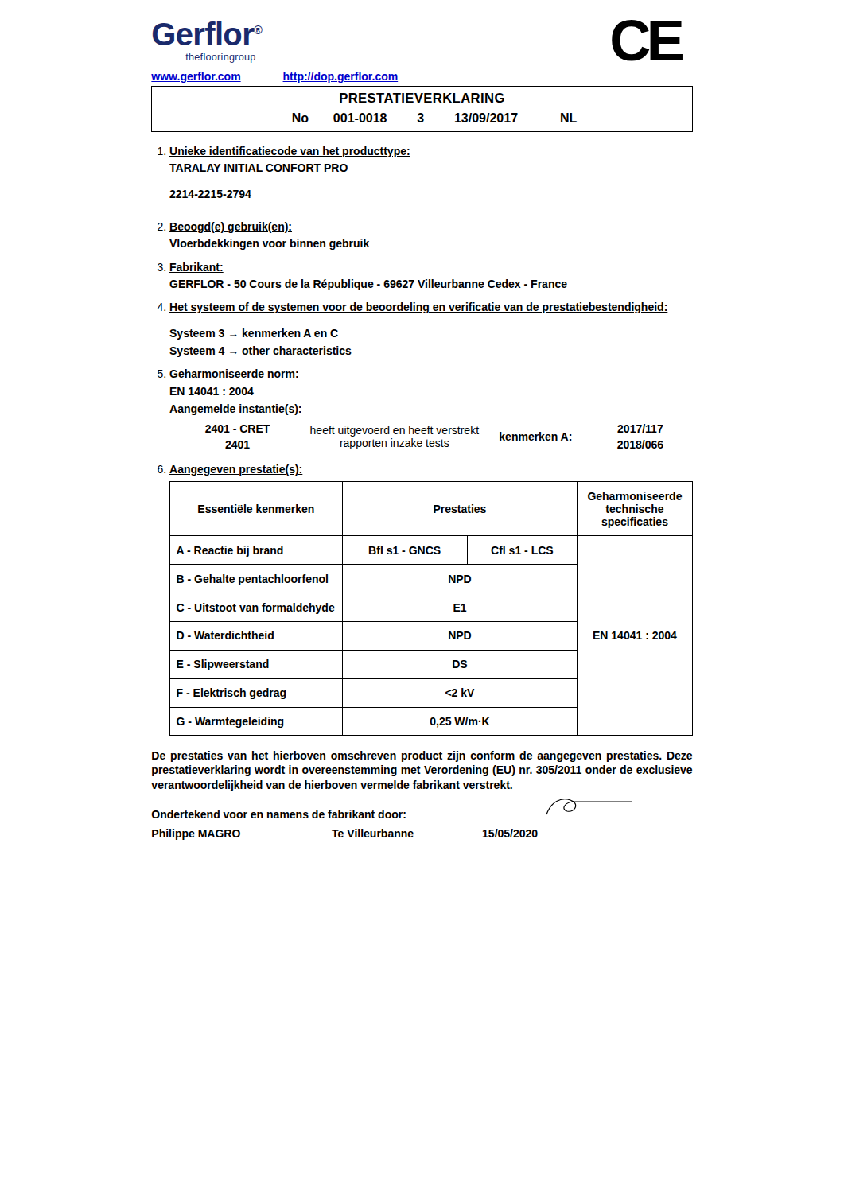Gerflor®
theflooringroup
CE
www.gerflor.com http://dop.gerflor.com
PRESTATIEVERKLARING
No 001-0018 3 13/09/2017 NL
Unieke identificatiecode van het producttype:
TARALAY INITIAL CONFORT PRO
2214-2215-2794
Beoogd(e) gebruik(en):
Vloerbdekkingen voor binnen gebruik
Fabrikant:
GERFLOR - 50 Cours de la République - 69627 Villeurbanne Cedex - France
Het systeem of de systemen voor de beoordeling en verificatie van de prestatiebestendigheid:
Systeem 3 → kenmerken A en C
Systeem 4 → other characteristics
Geharmoniseerde norm:
EN 14041 : 2004
Aangemelde instantie(s):
| 2401 - CRET | heeft uitgevoerd en heeft verstrekt rapporten inzake tests | kenmerken A: | 2017/117 |
| 2401 | 2018/066 |
Aangegeven prestatie(s):
| Essentiële kenmerken | Prestaties | Geharmoniseerde technische specificaties |
| --- | --- | --- |
| A - Reactie bij brand | Bfl s1 - GNCS | Cfl s1 - LCS | EN 14041 : 2004 |
| B - Gehalte pentachloorfenol | NPD |
| C - Uitstoot van formaldehyde | E1 |
| D - Waterdichtheid | NPD |
| E - Slipweerstand | DS |
| F - Elektrisch gedrag | <2 kV |
| G - Warmtegeleiding | 0,25 W/m·K |
De prestaties van het hierboven omschreven product zijn conform de aangegeven prestaties. Deze prestatieverklaring wordt in overeenstemming met Verordening (EU) nr. 305/2011 onder de exclusieve verantwoordelijkheid van de hierboven vermelde fabrikant verstrekt.
Ondertekend voor en namens de fabrikant door:
Philippe MAGRO
Te Villeurbanne
15/05/2020